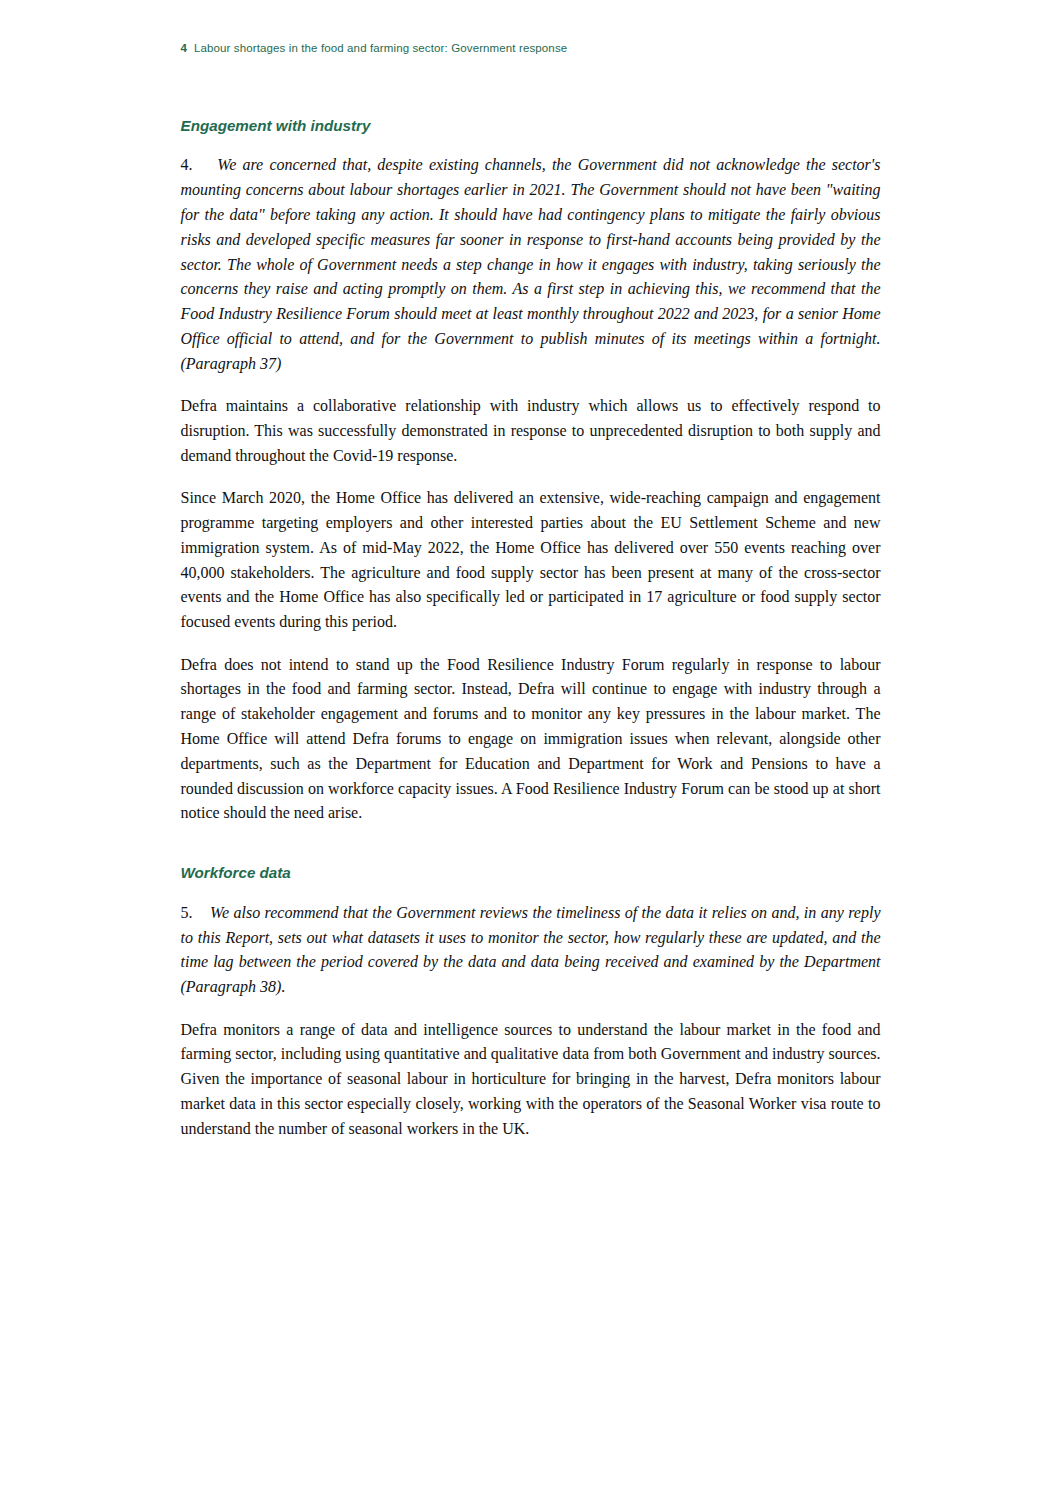4 Labour shortages in the food and farming sector: Government response
Engagement with industry
4. We are concerned that, despite existing channels, the Government did not acknowledge the sector's mounting concerns about labour shortages earlier in 2021. The Government should not have been "waiting for the data" before taking any action. It should have had contingency plans to mitigate the fairly obvious risks and developed specific measures far sooner in response to first-hand accounts being provided by the sector. The whole of Government needs a step change in how it engages with industry, taking seriously the concerns they raise and acting promptly on them. As a first step in achieving this, we recommend that the Food Industry Resilience Forum should meet at least monthly throughout 2022 and 2023, for a senior Home Office official to attend, and for the Government to publish minutes of its meetings within a fortnight. (Paragraph 37)
Defra maintains a collaborative relationship with industry which allows us to effectively respond to disruption. This was successfully demonstrated in response to unprecedented disruption to both supply and demand throughout the Covid-19 response.
Since March 2020, the Home Office has delivered an extensive, wide-reaching campaign and engagement programme targeting employers and other interested parties about the EU Settlement Scheme and new immigration system. As of mid-May 2022, the Home Office has delivered over 550 events reaching over 40,000 stakeholders. The agriculture and food supply sector has been present at many of the cross-sector events and the Home Office has also specifically led or participated in 17 agriculture or food supply sector focused events during this period.
Defra does not intend to stand up the Food Resilience Industry Forum regularly in response to labour shortages in the food and farming sector. Instead, Defra will continue to engage with industry through a range of stakeholder engagement and forums and to monitor any key pressures in the labour market. The Home Office will attend Defra forums to engage on immigration issues when relevant, alongside other departments, such as the Department for Education and Department for Work and Pensions to have a rounded discussion on workforce capacity issues. A Food Resilience Industry Forum can be stood up at short notice should the need arise.
Workforce data
5. We also recommend that the Government reviews the timeliness of the data it relies on and, in any reply to this Report, sets out what datasets it uses to monitor the sector, how regularly these are updated, and the time lag between the period covered by the data and data being received and examined by the Department (Paragraph 38).
Defra monitors a range of data and intelligence sources to understand the labour market in the food and farming sector, including using quantitative and qualitative data from both Government and industry sources. Given the importance of seasonal labour in horticulture for bringing in the harvest, Defra monitors labour market data in this sector especially closely, working with the operators of the Seasonal Worker visa route to understand the number of seasonal workers in the UK.